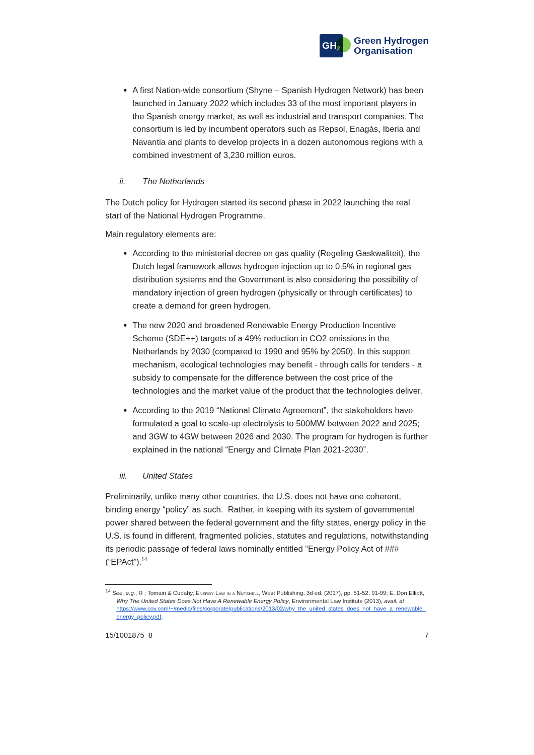GH2
Green Hydrogen Organisation
A first Nation-wide consortium (Shyne – Spanish Hydrogen Network) has been launched in January 2022 which includes 33 of the most important players in the Spanish energy market, as well as industrial and transport companies. The consortium is led by incumbent operators such as Repsol, Enagás, Iberia and Navantia and plants to develop projects in a dozen autonomous regions with a combined investment of 3,230 million euros.
ii. The Netherlands
The Dutch policy for Hydrogen started its second phase in 2022 launching the real start of the National Hydrogen Programme.
Main regulatory elements are:
According to the ministerial decree on gas quality (Regeling Gaskwaliteit), the Dutch legal framework allows hydrogen injection up to 0.5% in regional gas distribution systems and the Government is also considering the possibility of mandatory injection of green hydrogen (physically or through certificates) to create a demand for green hydrogen.
The new 2020 and broadened Renewable Energy Production Incentive Scheme (SDE++) targets of a 49% reduction in CO2 emissions in the Netherlands by 2030 (compared to 1990 and 95% by 2050). In this support mechanism, ecological technologies may benefit - through calls for tenders - a subsidy to compensate for the difference between the cost price of the technologies and the market value of the product that the technologies deliver.
According to the 2019 “National Climate Agreement”, the stakeholders have formulated a goal to scale-up electrolysis to 500MW between 2022 and 2025; and 3GW to 4GW between 2026 and 2030. The program for hydrogen is further explained in the national “Energy and Climate Plan 2021-2030”.
iii. United States
Preliminarily, unlike many other countries, the U.S. does not have one coherent, binding energy “policy” as such. Rather, in keeping with its system of governmental power shared between the federal government and the fifty states, energy policy in the U.S. is found in different, fragmented policies, statutes and regulations, notwithstanding its periodic passage of federal laws nominally entitled “Energy Policy Act of ### (“EPAct”).14
14 See, e.g., R ; Tomain & Cudahy, Energy Law in a Nutshell, West Publishing, 3d ed. (2017), pp. 51-52, 91-99; E. Don Elliott, Why The United States Does Not Have A Renewable Energy Policy, Environmental Law Institute (2013), avail. at https://www.cov.com/~/media/files/corporate/publications/2013/02/why_the_united_states_does_not_have_a_renewable_energy_policy.pdf.
15/1001875_8 7